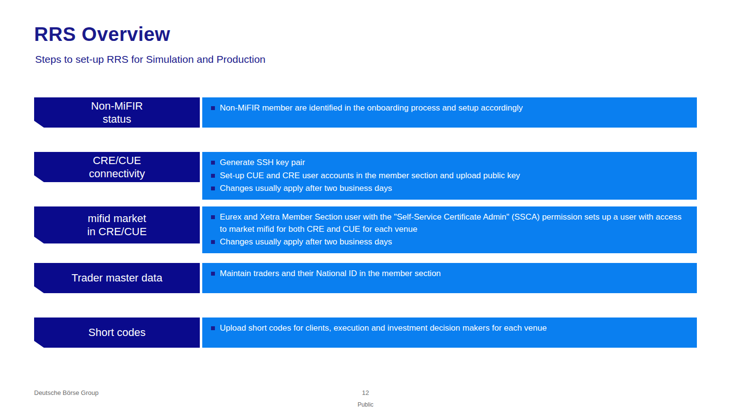RRS Overview
Steps to set-up RRS for Simulation and Production
Non-MiFIR
status
Non-MiFIR member are identified in the onboarding process and setup accordingly
CRE/CUE
connectivity
Generate SSH key pair
Set-up CUE and CRE user accounts in the member section and upload public key
Changes usually apply after two business days
mifid market
in CRE/CUE
Eurex and Xetra Member Section user with the "Self-Service Certificate Admin" (SSCA) permission sets up a user with access to market mifid for both CRE and CUE for each venue
Changes usually apply after two business days
Trader master data
Maintain traders and their National ID in the member section
Short codes
Upload short codes for clients, execution and investment decision makers for each venue
Deutsche Börse Group
12
Public